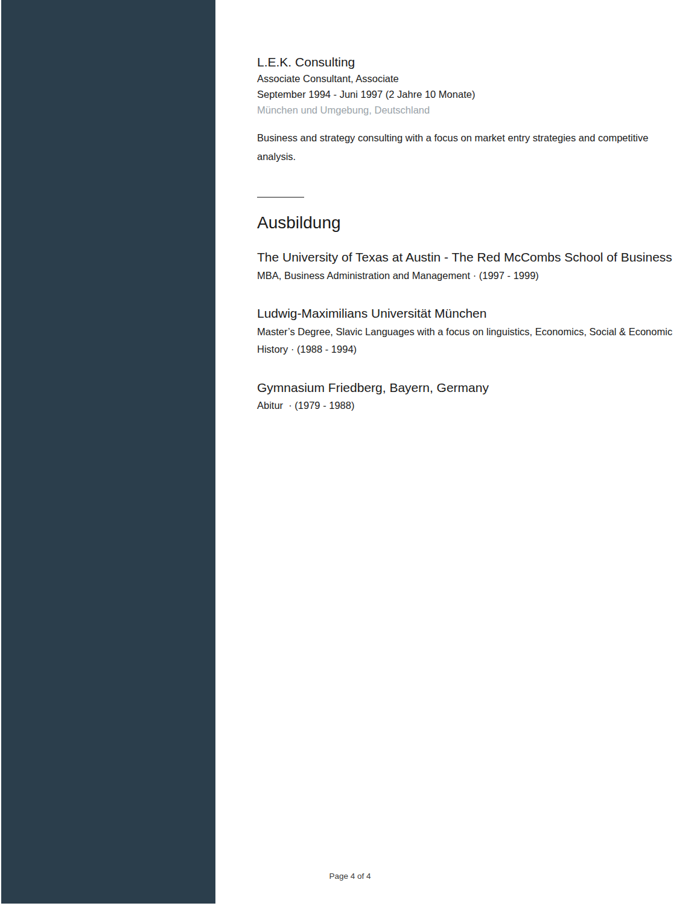L.E.K. Consulting
Associate Consultant, Associate
September 1994 - Juni 1997 (2 Jahre 10 Monate)
München und Umgebung, Deutschland
Business and strategy consulting with a focus on market entry strategies and competitive analysis.
Ausbildung
The University of Texas at Austin - The Red McCombs School of Business
MBA, Business Administration and Management · (1997 - 1999)
Ludwig-Maximilians Universität München
Master’s Degree, Slavic Languages with a focus on linguistics, Economics, Social & Economic History · (1988 - 1994)
Gymnasium Friedberg, Bayern, Germany
Abitur · (1979 - 1988)
Page 4 of 4